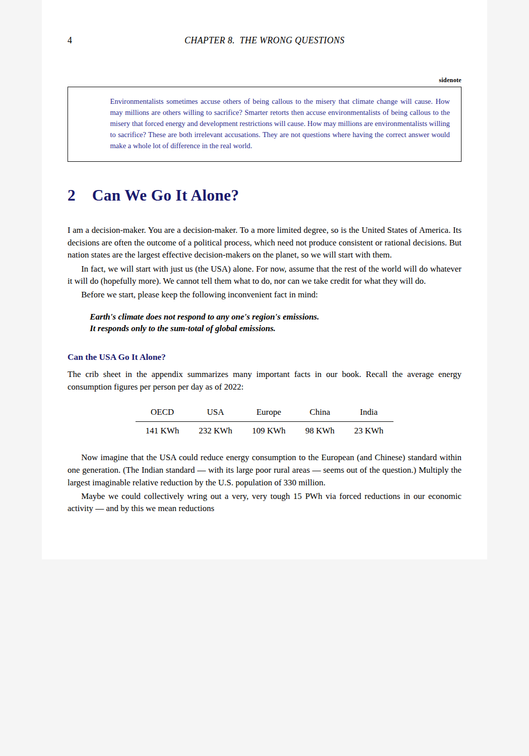4 CHAPTER 8. THE WRONG QUESTIONS
sidenote
Environmentalists sometimes accuse others of being callous to the misery that climate change will cause. How may millions are others willing to sacrifice? Smarter retorts then accuse environmentalists of being callous to the misery that forced energy and development restrictions will cause. How may millions are environmentalists willing to sacrifice? These are both irrelevant accusations. They are not questions where having the correct answer would make a whole lot of difference in the real world.
2 Can We Go It Alone?
I am a decision-maker. You are a decision-maker. To a more limited degree, so is the United States of America. Its decisions are often the outcome of a political process, which need not produce consistent or rational decisions. But nation states are the largest effective decision-makers on the planet, so we will start with them.
In fact, we will start with just us (the USA) alone. For now, assume that the rest of the world will do whatever it will do (hopefully more). We cannot tell them what to do, nor can we take credit for what they will do.
Before we start, please keep the following inconvenient fact in mind:
Earth's climate does not respond to any one's region's emissions. It responds only to the sum-total of global emissions.
Can the USA Go It Alone?
The crib sheet in the appendix summarizes many important facts in our book. Recall the average energy consumption figures per person per day as of 2022:
| OECD | USA | Europe | China | India |
| --- | --- | --- | --- | --- |
| 141 KWh | 232 KWh | 109 KWh | 98 KWh | 23 KWh |
Now imagine that the USA could reduce energy consumption to the European (and Chinese) standard within one generation. (The Indian standard — with its large poor rural areas — seems out of the question.) Multiply the largest imaginable relative reduction by the U.S. population of 330 million.
Maybe we could collectively wring out a very, very tough 15 PWh via forced reductions in our economic activity — and by this we mean reductions